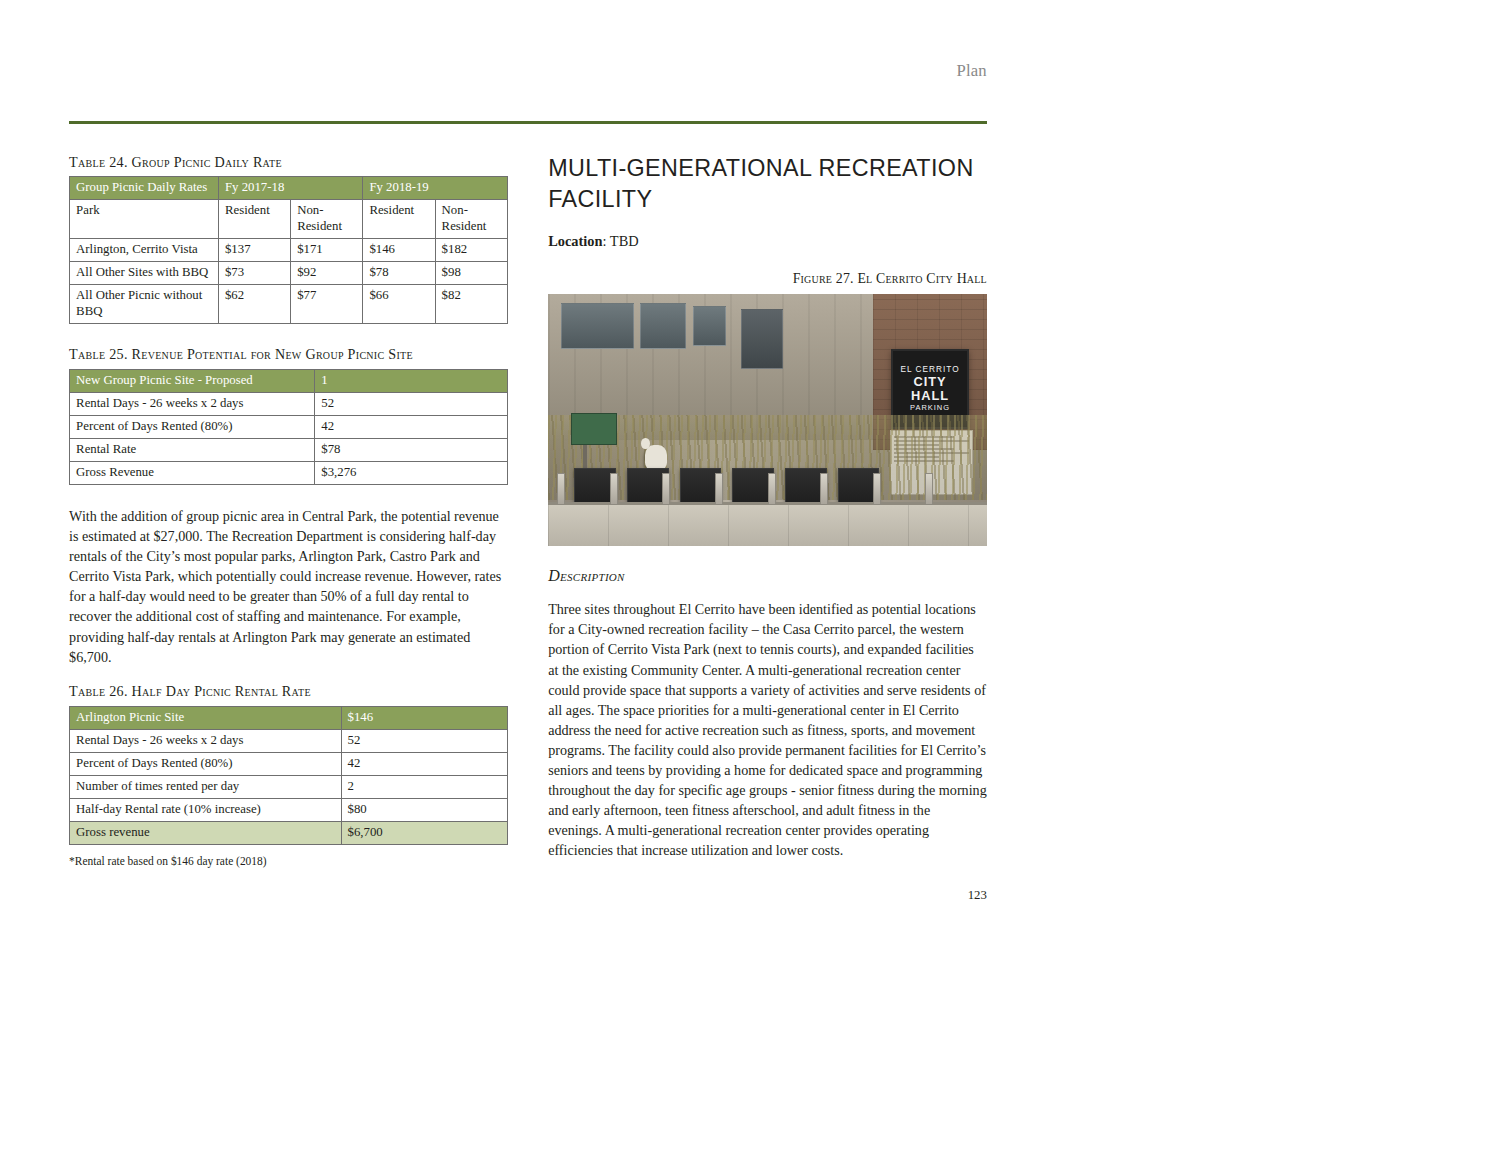Plan
Table 24. Group Picnic Daily Rate
| Group Picnic Daily Rates | Fy 2017-18 | Fy 2018-19 |
| --- | --- | --- |
| Park | Resident | Non-Resident | Resident | Non-Resident |
| Arlington, Cerrito Vista | $137 | $171 | $146 | $182 |
| All Other Sites with BBQ | $73 | $92 | $78 | $98 |
| All Other Picnic without BBQ | $62 | $77 | $66 | $82 |
Table 25. Revenue Potential for New Group Picnic Site
| New Group Picnic Site - Proposed | 1 |
| --- | --- |
| Rental Days - 26 weeks x 2 days | 52 |
| Percent of Days Rented (80%) | 42 |
| Rental Rate | $78 |
| Gross Revenue | $3,276 |
With the addition of group picnic area in Central Park, the potential revenue is estimated at $27,000. The Recreation Department is considering half-day rentals of the City’s most popular parks, Arlington Park, Castro Park and Cerrito Vista Park, which potentially could increase revenue. However, rates for a half-day would need to be greater than 50% of a full day rental to recover the additional cost of staffing and maintenance. For example, providing half-day rentals at Arlington Park may generate an estimated $6,700.
Table 26. Half Day Picnic Rental Rate
| Arlington Picnic Site | $146 |
| --- | --- |
| Rental Days - 26 weeks x 2 days | 52 |
| Percent of Days Rented (80%) | 42 |
| Number of times rented per day | 2 |
| Half-day Rental rate (10% increase) | $80 |
| Gross revenue | $6,700 |
*Rental rate based on $146 day rate (2018)
MULTI-GENERATIONAL RECREATION FACILITY
Location: TBD
Figure 27. El Cerrito City Hall
EL CERRITO
CITY
HALL
PARKING
Description
Three sites throughout El Cerrito have been identified as potential locations for a City-owned recreation facility – the Casa Cerrito parcel, the western portion of Cerrito Vista Park (next to tennis courts), and expanded facilities at the existing Community Center. A multi-generational recreation center could provide space that supports a variety of activities and serve residents of all ages. The space priorities for a multi-generational center in El Cerrito address the need for active recreation such as fitness, sports, and movement programs. The facility could also provide permanent facilities for El Cerrito’s seniors and teens by providing a home for dedicated space and programming throughout the day for specific age groups - senior fitness during the morning and early afternoon, teen fitness afterschool, and adult fitness in the evenings. A multi-generational recreation center provides operating efficiencies that increase utilization and lower costs.
123